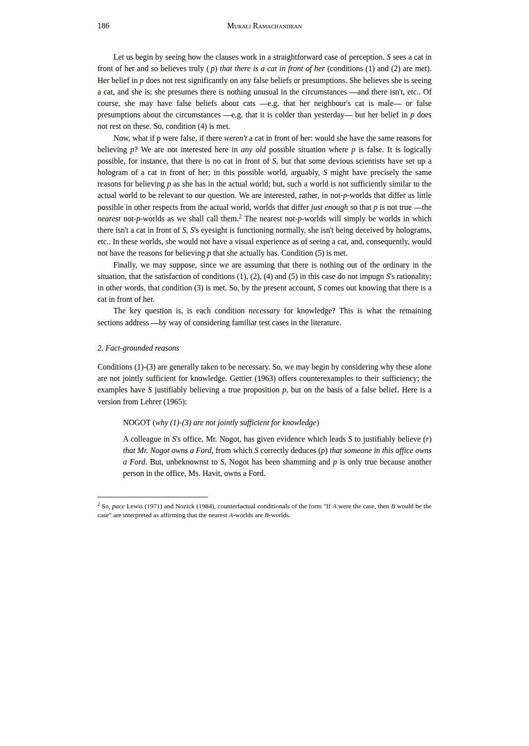186 Murali Ramachandran 186
Let us begin by seeing how the clauses work in a straightforward case of perception. S sees a cat in front of her and so believes truly ( p) that there is a cat in front of her (conditions (1) and (2) are met). Her belief in p does not rest significantly on any false beliefs or presumptions. She believes she is seeing a cat, and she is; she presumes there is nothing unusual in the circumstances —and there isn't, etc.. Of course, she may have false beliefs about cats —e.g. that her neighbour's cat is male— or false presumptions about the circumstances —e.g. that it is colder than yesterday— but her belief in p does not rest on these. So, condition (4) is met.
Now, what if p were false, if there weren't a cat in front of her: would she have the same reasons for believing p? We are not interested here in any old possible situation where p is false. It is logically possible, for instance, that there is no cat in front of S, but that some devious scientists have set up a hologram of a cat in front of her; in this possible world, arguably, S might have precisely the same reasons for believing p as she has in the actual world; but, such a world is not sufficiently similar to the actual world to be relevant to our question. We are interested, rather, in not-p-worlds that differ as little possible in other respects from the actual world, worlds that differ just enough so that p is not true —the nearest not-p-worlds as we shall call them.2 The nearest not-p-worlds will simply be worlds in which there isn't a cat in front of S, S's eyesight is functioning normally, she isn't being deceived by holograms, etc.. In these worlds, she would not have a visual experience as of seeing a cat, and, consequently, would not have the reasons for believing p that she actually has. Condition (5) is met.
Finally, we may suppose, since we are assuming that there is nothing out of the ordinary in the situation, that the satisfaction of conditions (1), (2), (4) and (5) in this case do not impugn S's rationality; in other words, that condition (3) is met. So, by the present account, S comes out knowing that there is a cat in front of her.
The key question is, is each condition necessary for knowledge? This is what the remaining sections address —by way of considering familiar test cases in the literature.
2. Fact-grounded reasons
Conditions (1)-(3) are generally taken to be necessary. So, we may begin by considering why these alone are not jointly sufficient for knowledge. Gettier (1963) offers counterexamples to their sufficiency; the examples have S justifiably believing a true proposition p, but on the basis of a false belief. Here is a version from Lehrer (1965):
NOGOT (why (1)-(3) are not jointly sufficient for knowledge)
A colleague in S's office, Mr. Nogot, has given evidence which leads S to justifiably believe (r) that Mr. Nogot owns a Ford, from which S correctly deduces (p) that someone in this office owns a Ford. But, unbeknownst to S, Nogot has been shamming and p is only true because another person in the office, Ms. Havit, owns a Ford.
2 So, pace Lewis (1971) and Nozick (1984), counterfactual conditionals of the form "If A were the case, then B would be the case" are interpreted as affirming that the nearest A-worlds are B-worlds.